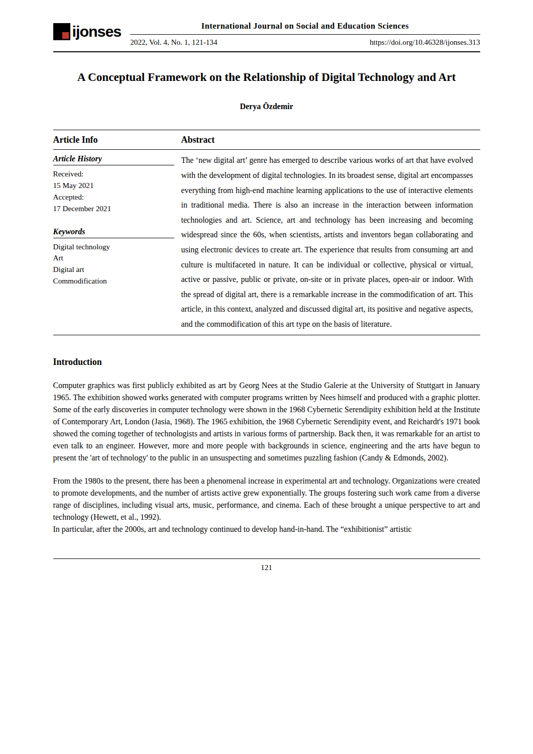ijonses
International Journal on Social and Education Sciences
2022, Vol. 4, No. 1, 121-134 https://doi.org/10.46328/ijonses.313
A Conceptual Framework on the Relationship of Digital Technology and Art
Derya Özdemir
| Article Info | Abstract |
| --- | --- |
| Article History Received: 15 May 2021 Accepted: 17 December 2021 Keywords Digital technology Art Digital art Commodification | The ‘new digital art’ genre has emerged to describe various works of art that have evolved with the development of digital technologies. In its broadest sense, digital art encompasses everything from high-end machine learning applications to the use of interactive elements in traditional media. There is also an increase in the interaction between information technologies and art. Science, art and technology has been increasing and becoming widespread since the 60s, when scientists, artists and inventors began collaborating and using electronic devices to create art. The experience that results from consuming art and culture is multifaceted in nature. It can be individual or collective, physical or virtual, active or passive, public or private, on-site or in private places, open-air or indoor. With the spread of digital art, there is a remarkable increase in the commodification of art. This article, in this context, analyzed and discussed digital art, its positive and negative aspects, and the commodification of this art type on the basis of literature. |
Introduction
Computer graphics was first publicly exhibited as art by Georg Nees at the Studio Galerie at the University of Stuttgart in January 1965. The exhibition showed works generated with computer programs written by Nees himself and produced with a graphic plotter. Some of the early discoveries in computer technology were shown in the 1968 Cybernetic Serendipity exhibition held at the Institute of Contemporary Art, London (Jasia, 1968). The 1965 exhibition, the 1968 Cybernetic Serendipity event, and Reichardt's 1971 book showed the coming together of technologists and artists in various forms of partnership. Back then, it was remarkable for an artist to even talk to an engineer. However, more and more people with backgrounds in science, engineering and the arts have begun to present the 'art of technology' to the public in an unsuspecting and sometimes puzzling fashion (Candy & Edmonds, 2002).
From the 1980s to the present, there has been a phenomenal increase in experimental art and technology. Organizations were created to promote developments, and the number of artists active grew exponentially. The groups fostering such work came from a diverse range of disciplines, including visual arts, music, performance, and cinema. Each of these brought a unique perspective to art and technology (Hewett, et al., 1992).
In particular, after the 2000s, art and technology continued to develop hand-in-hand. The “exhibitionist” artistic
121